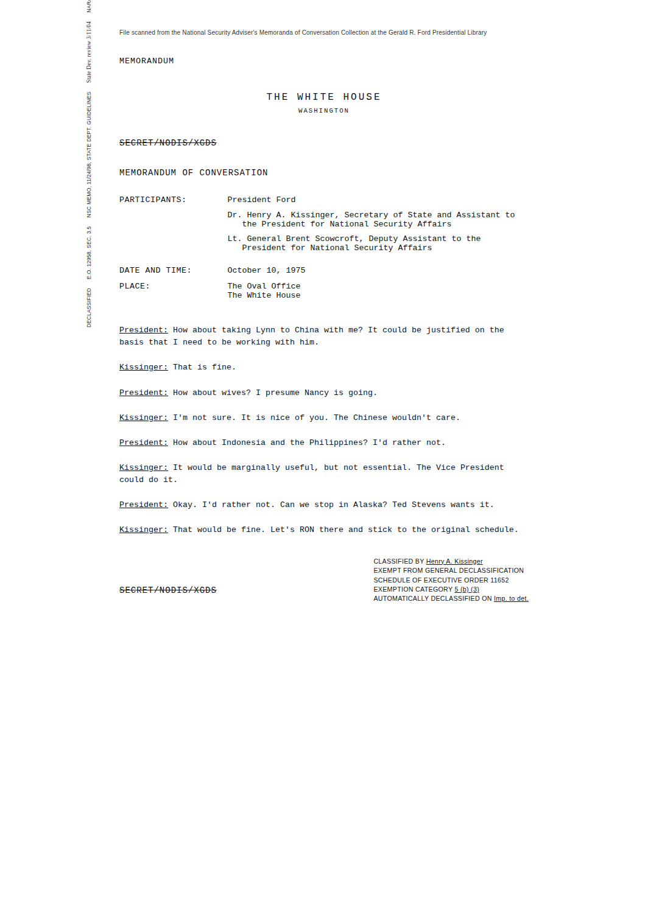File scanned from the National Security Adviser's Memoranda of Conversation Collection at the Gerald R. Ford Presidential Library
MEMORANDUM
THE WHITE HOUSE
WASHINGTON
SECRET/NODIS/XGDS
MEMORANDUM OF CONVERSATION
| PARTICIPANTS: | President Ford Dr. Henry A. Kissinger, Secretary of State and Assistant to the President for National Security Affairs Lt. General Brent Scowcroft, Deputy Assistant to the President for National Security Affairs |
| DATE AND TIME: | October 10, 1975 |
| PLACE: | The Oval Office The White House |
President: How about taking Lynn to China with me? It could be justified on the basis that I need to be working with him.
Kissinger: That is fine.
President: How about wives? I presume Nancy is going.
Kissinger: I'm not sure. It is nice of you. The Chinese wouldn't care.
President: How about Indonesia and the Philippines? I'd rather not.
Kissinger: It would be marginally useful, but not essential. The Vice President could do it.
President: Okay. I'd rather not. Can we stop in Alaska? Ted Stevens wants it.
Kissinger: That would be fine. Let's RON there and stick to the original schedule.
DECLASSIFIED E.O. 12958, SEC. 3.5 NSC MEMO, 11/24/98, STATE DEPT. GUIDELINES State Dev. review 3/11/04 NARA, DATE 6/4/04 BY lat
SECRET/NODIS/XGDS
CLASSIFIED BY Henry A. Kissinger
EXEMPT FROM GENERAL DECLASSIFICATION
SCHEDULE OF EXECUTIVE ORDER 11652
EXEMPTION CATEGORY 5 (b) (3)
AUTOMATICALLY DECLASSIFIED ON Imp. to det.